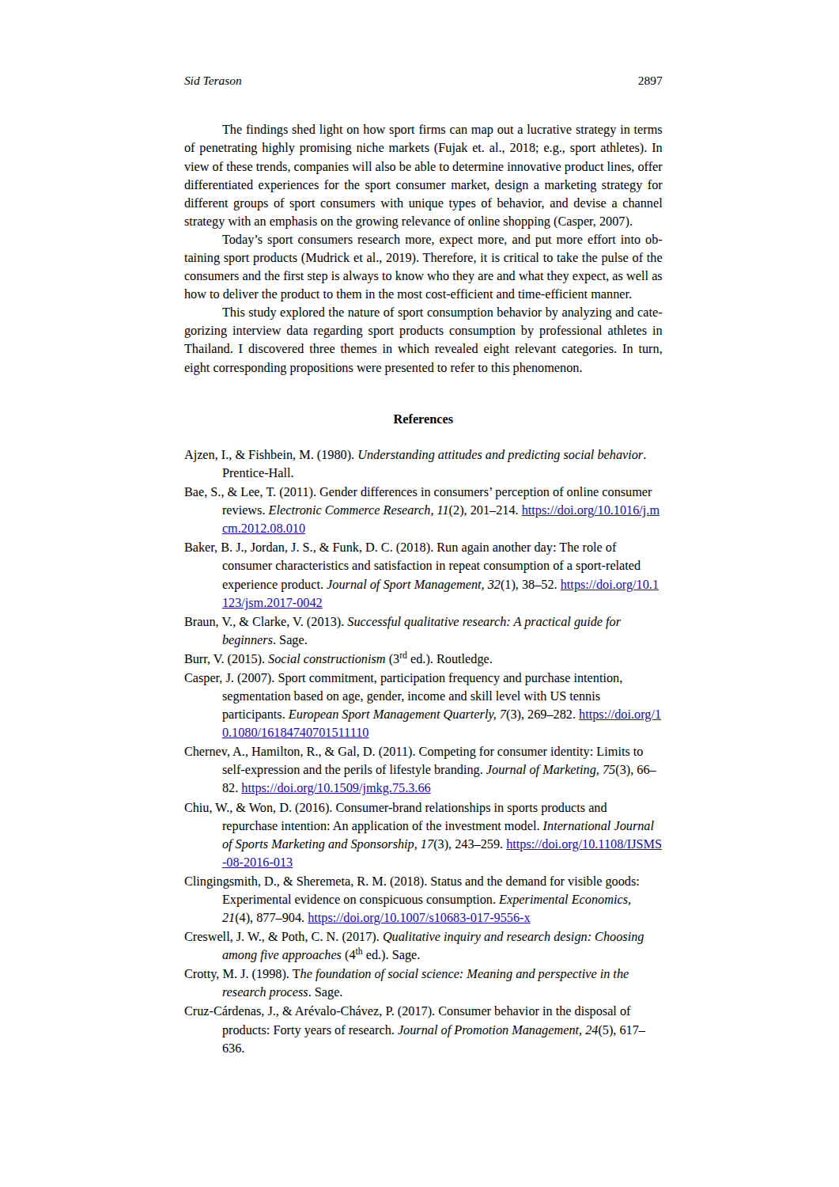Sid Terason 2897
The findings shed light on how sport firms can map out a lucrative strategy in terms of penetrating highly promising niche markets (Fujak et. al., 2018; e.g., sport athletes). In view of these trends, companies will also be able to determine innovative product lines, offer differentiated experiences for the sport consumer market, design a marketing strategy for different groups of sport consumers with unique types of behavior, and devise a channel strategy with an emphasis on the growing relevance of online shopping (Casper, 2007).
Today’s sport consumers research more, expect more, and put more effort into obtaining sport products (Mudrick et al., 2019). Therefore, it is critical to take the pulse of the consumers and the first step is always to know who they are and what they expect, as well as how to deliver the product to them in the most cost-efficient and time-efficient manner.
This study explored the nature of sport consumption behavior by analyzing and categorizing interview data regarding sport products consumption by professional athletes in Thailand. I discovered three themes in which revealed eight relevant categories. In turn, eight corresponding propositions were presented to refer to this phenomenon.
References
Ajzen, I., & Fishbein, M. (1980). Understanding attitudes and predicting social behavior. Prentice-Hall.
Bae, S., & Lee, T. (2011). Gender differences in consumers’ perception of online consumer reviews. Electronic Commerce Research, 11(2), 201–214. https://doi.org/10.1016/j.mcm.2012.08.010
Baker, B. J., Jordan, J. S., & Funk, D. C. (2018). Run again another day: The role of consumer characteristics and satisfaction in repeat consumption of a sport-related experience product. Journal of Sport Management, 32(1), 38–52. https://doi.org/10.1123/jsm.2017-0042
Braun, V., & Clarke, V. (2013). Successful qualitative research: A practical guide for beginners. Sage.
Burr, V. (2015). Social constructionism (3rd ed.). Routledge.
Casper, J. (2007). Sport commitment, participation frequency and purchase intention, segmentation based on age, gender, income and skill level with US tennis participants. European Sport Management Quarterly, 7(3), 269–282. https://doi.org/10.1080/16184740701511110
Chernev, A., Hamilton, R., & Gal, D. (2011). Competing for consumer identity: Limits to self-expression and the perils of lifestyle branding. Journal of Marketing, 75(3), 66–82. https://doi.org/10.1509/jmkg.75.3.66
Chiu, W., & Won, D. (2016). Consumer-brand relationships in sports products and repurchase intention: An application of the investment model. International Journal of Sports Marketing and Sponsorship, 17(3), 243–259. https://doi.org/10.1108/IJSMS-08-2016-013
Clingingsmith, D., & Sheremeta, R. M. (2018). Status and the demand for visible goods: Experimental evidence on conspicuous consumption. Experimental Economics, 21(4), 877–904. https://doi.org/10.1007/s10683-017-9556-x
Creswell, J. W., & Poth, C. N. (2017). Qualitative inquiry and research design: Choosing among five approaches (4th ed.). Sage.
Crotty, M. J. (1998). The foundation of social science: Meaning and perspective in the research process. Sage.
Cruz-Cárdenas, J., & Arévalo-Chávez, P. (2017). Consumer behavior in the disposal of products: Forty years of research. Journal of Promotion Management, 24(5), 617–636.